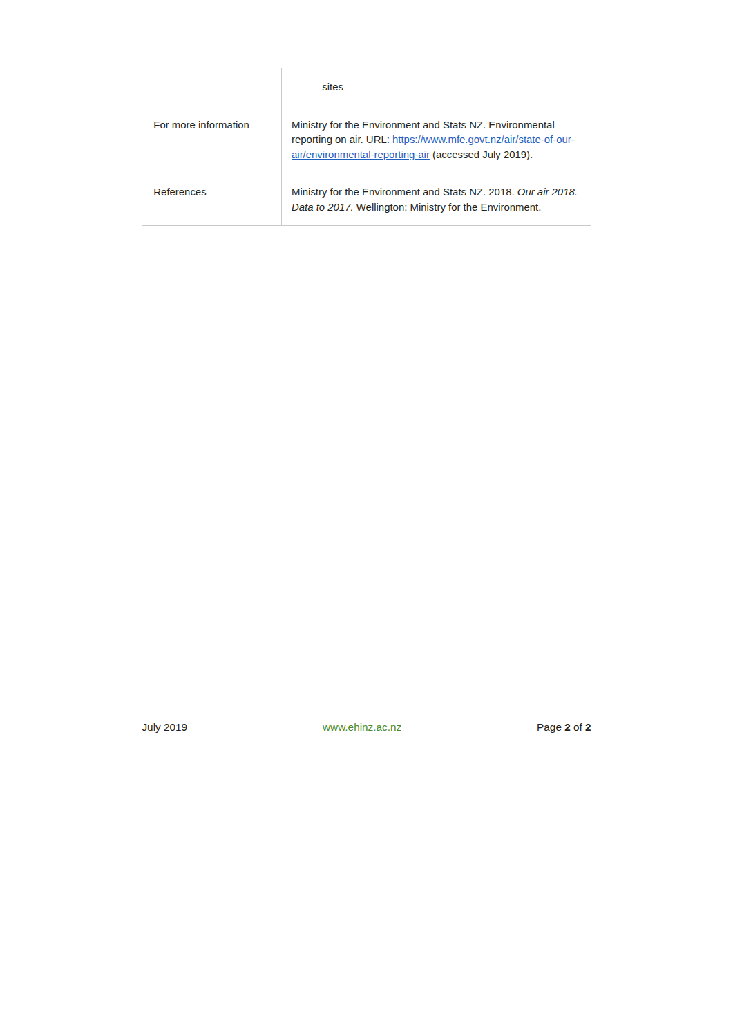| | sites |
| For more information | Ministry for the Environment and Stats NZ. Environmental reporting on air. URL: https://www.mfe.govt.nz/air/state-of-our-air/environmental-reporting-air (accessed July 2019). |
| References | Ministry for the Environment and Stats NZ. 2018. Our air 2018. Data to 2017. Wellington: Ministry for the Environment. |
July 2019
www.ehinz.ac.nz
Page 2 of 2